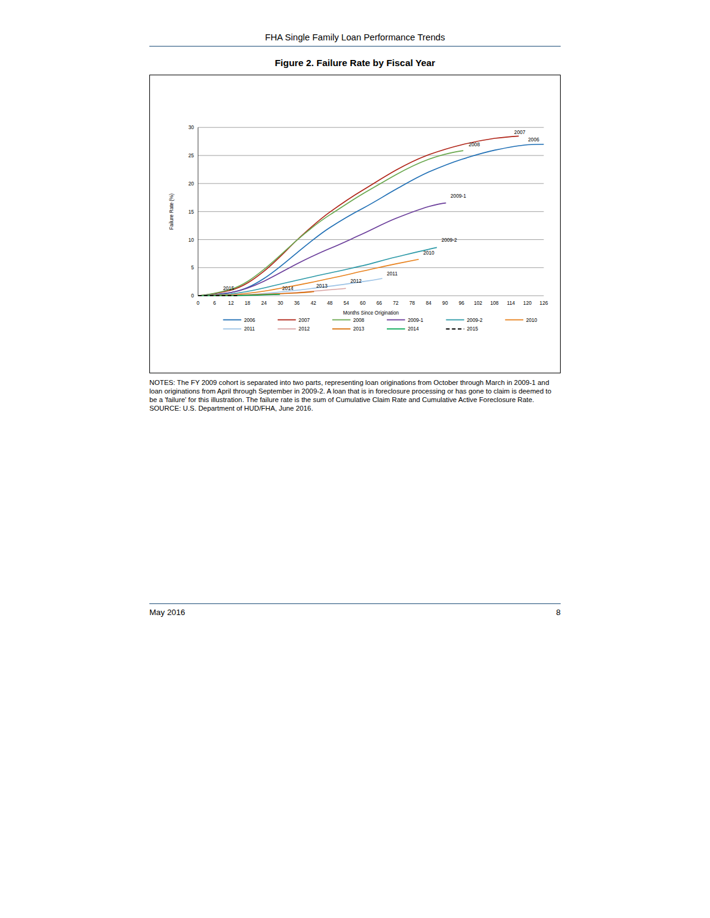FHA Single Family Loan Performance Trends
Figure 2. Failure Rate by Fiscal Year
30 25 20 15 10 5 0 Failure Rate (%) 0 6 12 18 24 30 36 42 48 54 60 66 72 78 84 90 96 102 108 114 120 126 Months Since Origination 2007 2006 2008 2009-1 2009-2 2010 2011 2012 2013 2014 2015 2006 2007 2008 2009-1 2009-2 2010 2011 2012 2013 2014 2015
NOTES: The FY 2009 cohort is separated into two parts, representing loan originations from October through March in 2009-1 and loan originations from April through September in 2009-2. A loan that is in foreclosure processing or has gone to claim is deemed to be a 'failure' for this illustration. The failure rate is the sum of Cumulative Claim Rate and Cumulative Active Foreclosure Rate.
SOURCE: U.S. Department of HUD/FHA, June 2016.
May 2016 8